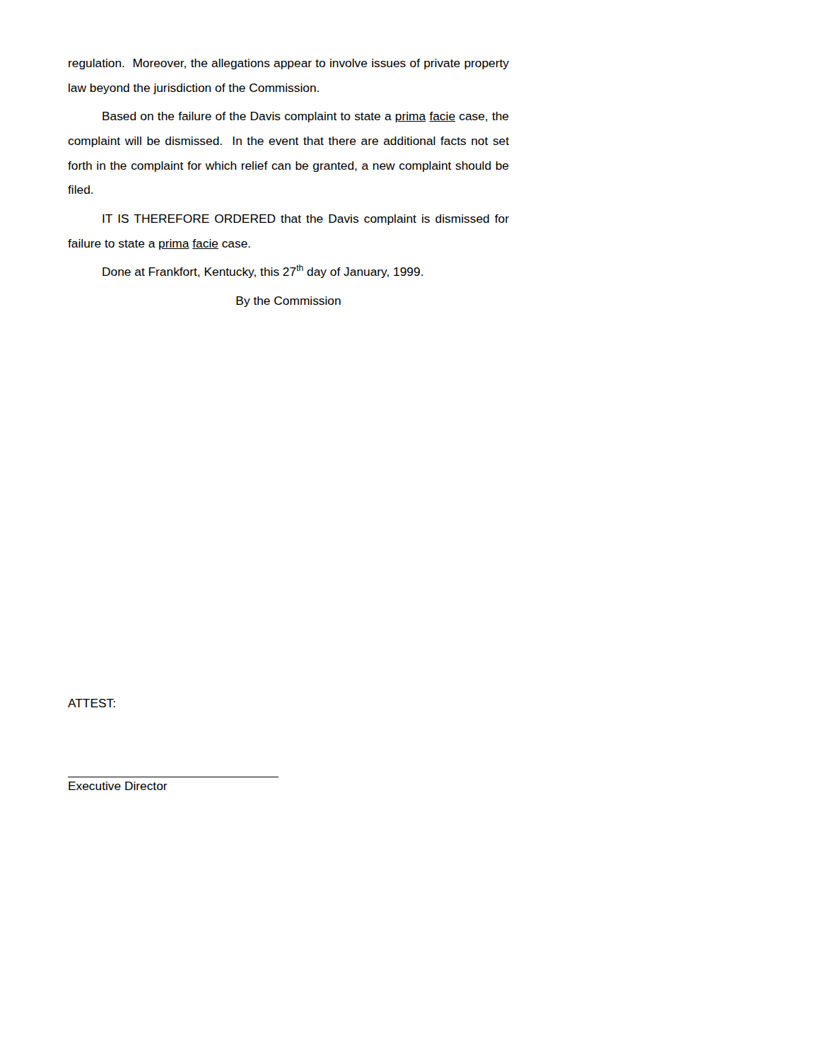regulation. Moreover, the allegations appear to involve issues of private property law beyond the jurisdiction of the Commission.
Based on the failure of the Davis complaint to state a prima facie case, the complaint will be dismissed. In the event that there are additional facts not set forth in the complaint for which relief can be granted, a new complaint should be filed.
IT IS THEREFORE ORDERED that the Davis complaint is dismissed for failure to state a prima facie case.
Done at Frankfort, Kentucky, this 27th day of January, 1999.
By the Commission
ATTEST:
Executive Director